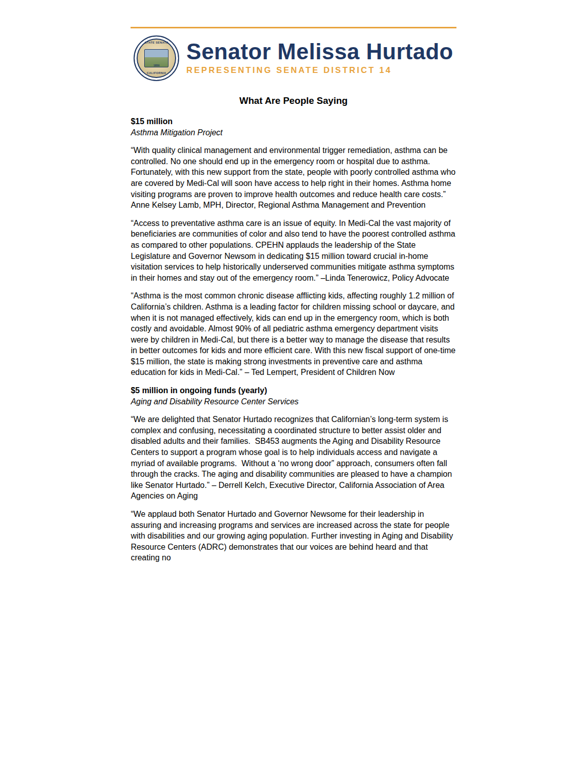State Senate
California
Senator Melissa Hurtado
Representing Senate District 14
What Are People Saying
$15 million
Asthma Mitigation Project
“With quality clinical management and environmental trigger remediation, asthma can be controlled. No one should end up in the emergency room or hospital due to asthma. Fortunately, with this new support from the state, people with poorly controlled asthma who are covered by Medi-Cal will soon have access to help right in their homes. Asthma home visiting programs are proven to improve health outcomes and reduce health care costs.” Anne Kelsey Lamb, MPH, Director, Regional Asthma Management and Prevention
“Access to preventative asthma care is an issue of equity. In Medi-Cal the vast majority of beneficiaries are communities of color and also tend to have the poorest controlled asthma as compared to other populations. CPEHN applauds the leadership of the State Legislature and Governor Newsom in dedicating $15 million toward crucial in-home visitation services to help historically underserved communities mitigate asthma symptoms in their homes and stay out of the emergency room.” –Linda Tenerowicz, Policy Advocate
“Asthma is the most common chronic disease afflicting kids, affecting roughly 1.2 million of California’s children. Asthma is a leading factor for children missing school or daycare, and when it is not managed effectively, kids can end up in the emergency room, which is both costly and avoidable. Almost 90% of all pediatric asthma emergency department visits were by children in Medi-Cal, but there is a better way to manage the disease that results in better outcomes for kids and more efficient care. With this new fiscal support of one-time $15 million, the state is making strong investments in preventive care and asthma education for kids in Medi-Cal.” – Ted Lempert, President of Children Now
$5 million in ongoing funds (yearly)
Aging and Disability Resource Center Services
“We are delighted that Senator Hurtado recognizes that Californian’s long-term system is complex and confusing, necessitating a coordinated structure to better assist older and disabled adults and their families. SB453 augments the Aging and Disability Resource Centers to support a program whose goal is to help individuals access and navigate a myriad of available programs. Without a ‘no wrong door” approach, consumers often fall through the cracks. The aging and disability communities are pleased to have a champion like Senator Hurtado.” – Derrell Kelch, Executive Director, California Association of Area Agencies on Aging
“We applaud both Senator Hurtado and Governor Newsome for their leadership in assuring and increasing programs and services are increased across the state for people with disabilities and our growing aging population. Further investing in Aging and Disability Resource Centers (ADRC) demonstrates that our voices are behind heard and that creating no